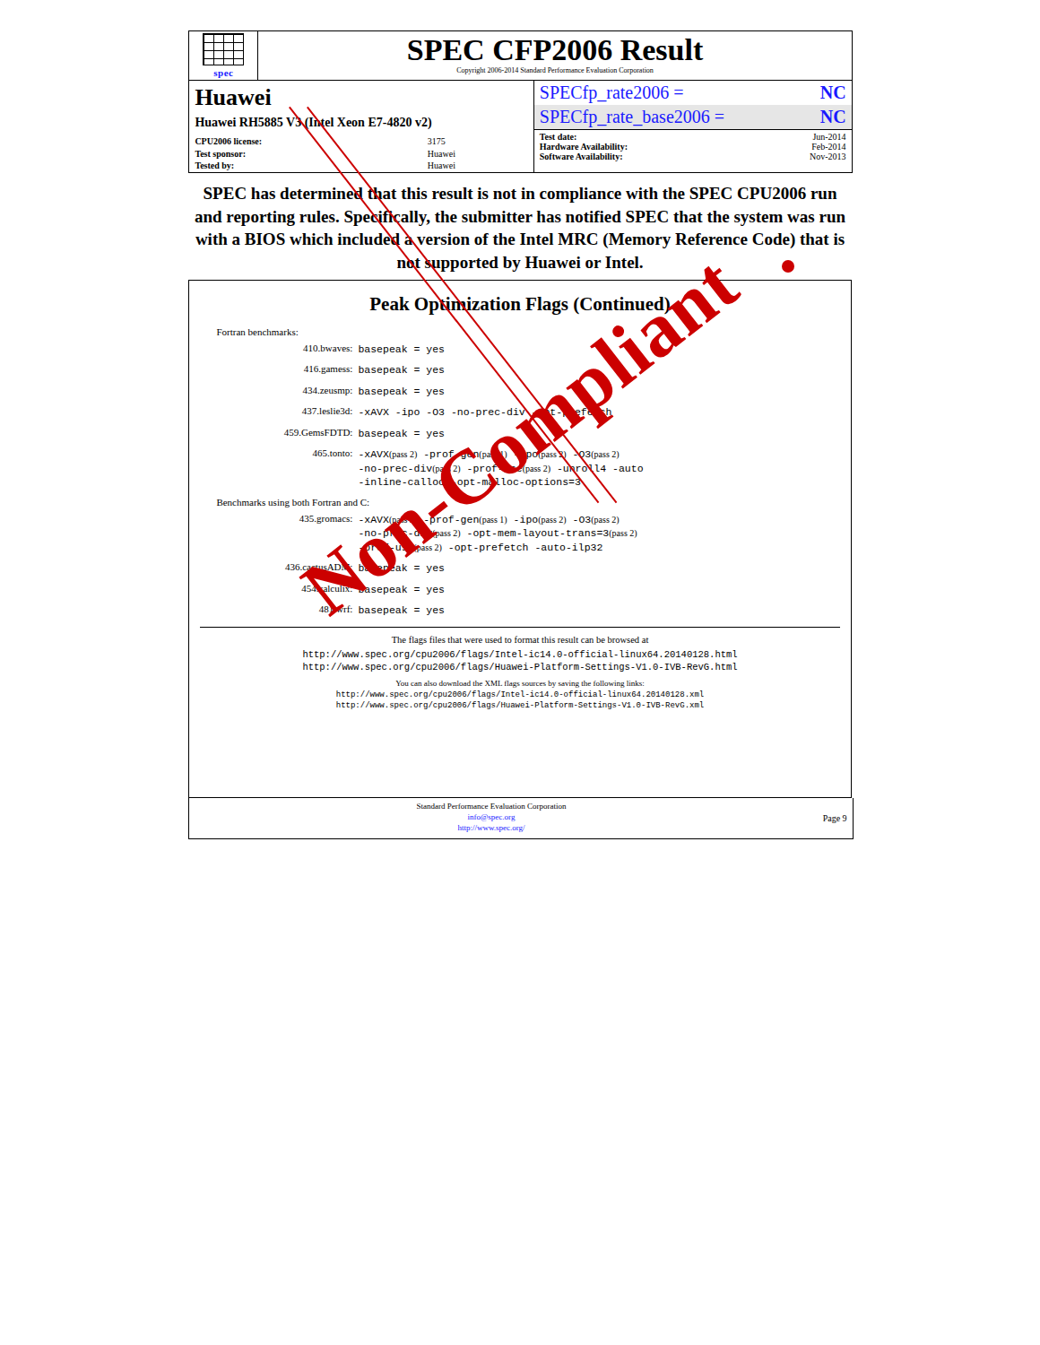spec
SPEC CFP2006 Result
Copyright 2006-2014 Standard Performance Evaluation Corporation
Huawei
Huawei RH5885 V3 (Intel Xeon E7-4820 v2)
| CPU2006 license: | 3175 |
| Test sponsor: | Huawei |
| Tested by: | Huawei |
SPECfp_rate2006 =
NC
SPECfp_rate_base2006 =
NC
| Test date: | Jun-2014 |
| Hardware Availability: | Feb-2014 |
| Software Availability: | Nov-2013 |
SPEC has determined that this result is not in compliance with the SPEC CPU2006 run and reporting rules. Specifically, the submitter has notified SPEC that the system was run with a BIOS which included a version of the Intel MRC (Memory Reference Code) that is not supported by Huawei or Intel.
Peak Optimization Flags (Continued)
Fortran benchmarks:
410.bwaves:
basepeak = yes
416.gamess:
basepeak = yes
434.zeusmp:
basepeak = yes
437.leslie3d:
-xAVX -ipo -O3 -no-prec-div -opt-prefetch
459.GemsFDTD:
basepeak = yes
465.tonto:
-xAVX(pass 2) -prof-gen(pass 1) -ipo(pass 2) -O3(pass 2)
-no-prec-div(pass 2) -prof-use(pass 2) -unroll4 -auto
-inline-calloc -opt-malloc-options=3
Benchmarks using both Fortran and C:
435.gromacs:
-xAVX(pass 2) -prof-gen(pass 1) -ipo(pass 2) -O3(pass 2)
-no-prec-div(pass 2) -opt-mem-layout-trans=3(pass 2)
-prof-use(pass 2) -opt-prefetch -auto-ilp32
436.cactusADM:
basepeak = yes
454.calculix:
basepeak = yes
481.wrf:
basepeak = yes
The flags files that were used to format this result can be browsed at
http://www.spec.org/cpu2006/flags/Intel-ic14.0-official-linux64.20140128.html
http://www.spec.org/cpu2006/flags/Huawei-Platform-Settings-V1.0-IVB-RevG.html
You can also download the XML flags sources by saving the following links:
http://www.spec.org/cpu2006/flags/Intel-ic14.0-official-linux64.20140128.xml
http://www.spec.org/cpu2006/flags/Huawei-Platform-Settings-V1.0-IVB-RevG.xml
Standard Performance Evaluation Corporation
info@spec.org
http://www.spec.org/
Page 9
Non-Compliant